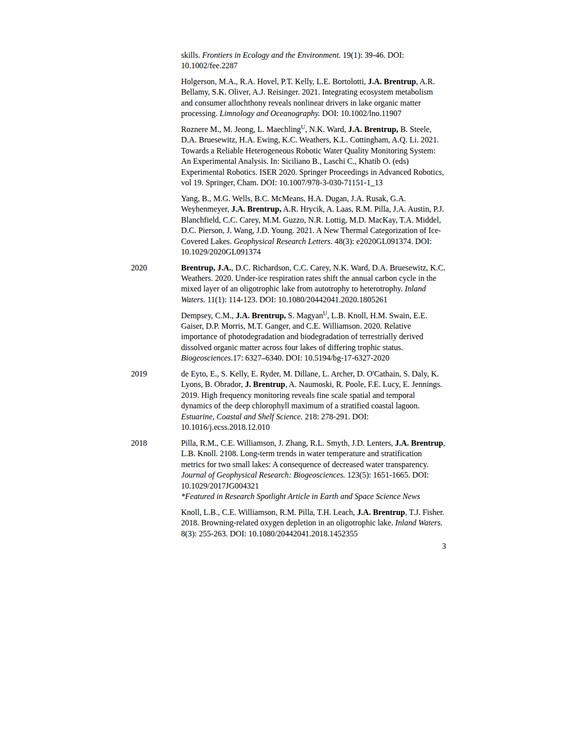skills. Frontiers in Ecology and the Environment. 19(1): 39-46. DOI: 10.1002/fee.2287
Holgerson, M.A., R.A. Hovel, P.T. Kelly, L.E. Bortolotti, J.A. Brentrup, A.R. Bellamy, S.K. Oliver, A.J. Reisinger. 2021. Integrating ecosystem metabolism and consumer allochthony reveals nonlinear drivers in lake organic matter processing. Limnology and Oceanography. DOI: 10.1002/lno.11907
Roznere M., M. Jeong, L. MaechlingU, N.K. Ward, J.A. Brentrup, B. Steele, D.A. Bruesewitz, H.A. Ewing, K.C. Weathers, K.L. Cottingham, A.Q. Li. 2021. Towards a Reliable Heterogeneous Robotic Water Quality Monitoring System: An Experimental Analysis. In: Siciliano B., Laschi C., Khatib O. (eds) Experimental Robotics. ISER 2020. Springer Proceedings in Advanced Robotics, vol 19. Springer, Cham. DOI: 10.1007/978-3-030-71151-1_13
Yang, B., M.G. Wells, B.C. McMeans, H.A. Dugan, J.A. Rusak, G.A. Weyhenmeyer, J.A. Brentrup, A.R. Hrycik, A. Laas, R.M. Pilla, J.A. Austin, P.J. Blanchfield, C.C. Carey, M.M. Guzzo, N.R. Lottig, M.D. MacKay, T.A. Middel, D.C. Pierson, J. Wang, J.D. Young. 2021. A New Thermal Categorization of Ice-Covered Lakes. Geophysical Research Letters. 48(3): e2020GL091374. DOI: 10.1029/2020GL091374
2020
Brentrup, J.A., D.C. Richardson, C.C. Carey, N.K. Ward, D.A. Bruesewitz, K.C. Weathers. 2020. Under-ice respiration rates shift the annual carbon cycle in the mixed layer of an oligotrophic lake from autotrophy to heterotrophy. Inland Waters. 11(1): 114-123. DOI: 10.1080/20442041.2020.1805261
Dempsey, C.M., J.A. Brentrup, S. MagyanU, L.B. Knoll, H.M. Swain, E.E. Gaiser, D.P. Morris, M.T. Ganger, and C.E. Williamson. 2020. Relative importance of photodegradation and biodegradation of terrestrially derived dissolved organic matter across four lakes of differing trophic status. Biogeosciences. 17: 6327–6340. DOI: 10.5194/bg-17-6327-2020
2019
de Eyto, E., S. Kelly, E. Ryder, M. Dillane, L. Archer, D. O'Cathain, S. Daly, K. Lyons, B. Obrador, J. Brentrup, A. Naumoski, R. Poole, F.E. Lucy, E. Jennings. 2019. High frequency monitoring reveals fine scale spatial and temporal dynamics of the deep chlorophyll maximum of a stratified coastal lagoon. Estuarine, Coastal and Shelf Science. 218: 278-291. DOI: 10.1016/j.ecss.2018.12.010
2018
Pilla, R.M., C.E. Williamson, J. Zhang, R.L. Smyth, J.D. Lenters, J.A. Brentrup, L.B. Knoll. 2108. Long-term trends in water temperature and stratification metrics for two small lakes: A consequence of decreased water transparency. Journal of Geophysical Research: Biogeosciences. 123(5): 1651-1665. DOI: 10.1029/2017JG004321
*Featured in Research Spotlight Article in Earth and Space Science News
Knoll, L.B., C.E. Williamson, R.M. Pilla, T.H. Leach, J.A. Brentrup, T.J. Fisher. 2018. Browning-related oxygen depletion in an oligotrophic lake. Inland Waters. 8(3): 255-263. DOI: 10.1080/20442041.2018.1452355
3